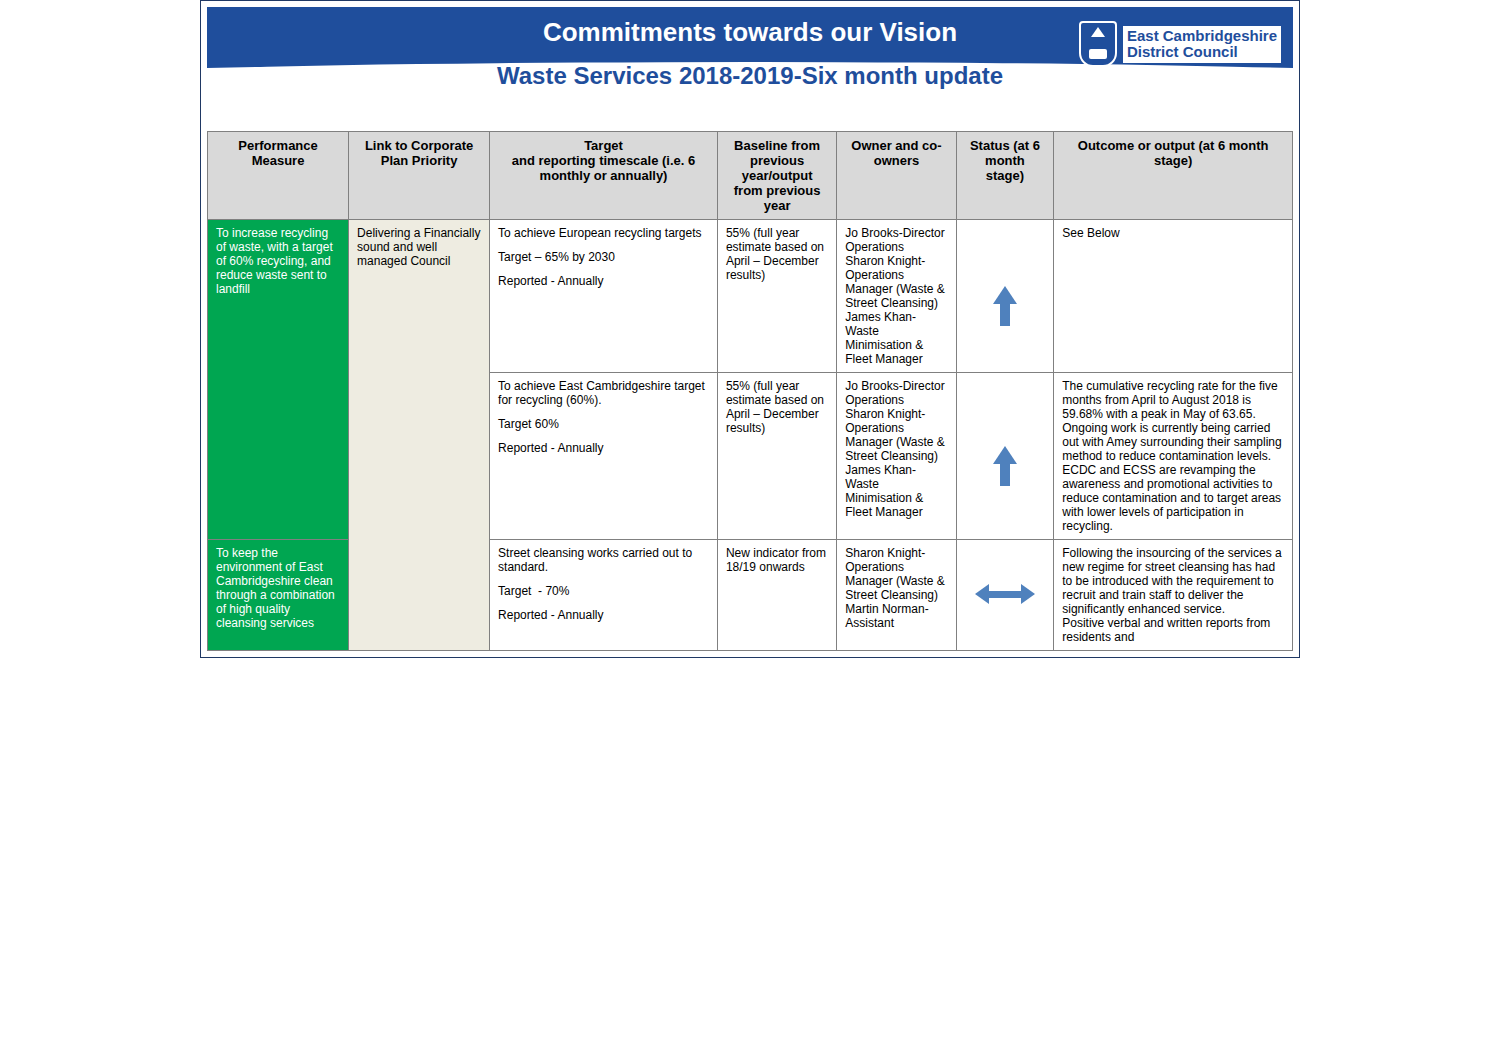Commitments towards our Vision
Waste Services 2018-2019-Six month update
East Cambridgeshire
District Council
| Performance Measure | Link to Corporate Plan Priority | Target and reporting timescale (i.e. 6 monthly or annually) | Baseline from previous year/output from previous year | Owner and co-owners | Status (at 6 month stage) | Outcome or output (at 6 month stage) |
| --- | --- | --- | --- | --- | --- | --- |
| To increase recycling of waste, with a target of 60% recycling, and reduce waste sent to landfill | Delivering a Financially sound and well managed Council | To achieve European recycling targets Target – 65% by 2030 Reported - Annually | 55% (full year estimate based on April – December results) | Jo Brooks-Director Operations Sharon Knight-Operations Manager (Waste & Street Cleansing) James Khan-Waste Minimisation & Fleet Manager | | See Below |
| To achieve East Cambridgeshire target for recycling (60%). Target 60% Reported - Annually | 55% (full year estimate based on April – December results) | Jo Brooks-Director Operations Sharon Knight-Operations Manager (Waste & Street Cleansing) James Khan-Waste Minimisation & Fleet Manager | | The cumulative recycling rate for the five months from April to August 2018 is 59.68% with a peak in May of 63.65. Ongoing work is currently being carried out with Amey surrounding their sampling method to reduce contamination levels. ECDC and ECSS are revamping the awareness and promotional activities to reduce contamination and to target areas with lower levels of participation in recycling. |
| To keep the environment of East Cambridgeshire clean through a combination of high quality cleansing services | Street cleansing works carried out to standard. Target - 70% Reported - Annually | New indicator from 18/19 onwards | Sharon Knight-Operations Manager (Waste & Street Cleansing) Martin Norman-Assistant | | Following the insourcing of the services a new regime for street cleansing has had to be introduced with the requirement to recruit and train staff to deliver the significantly enhanced service. Positive verbal and written reports from residents and |